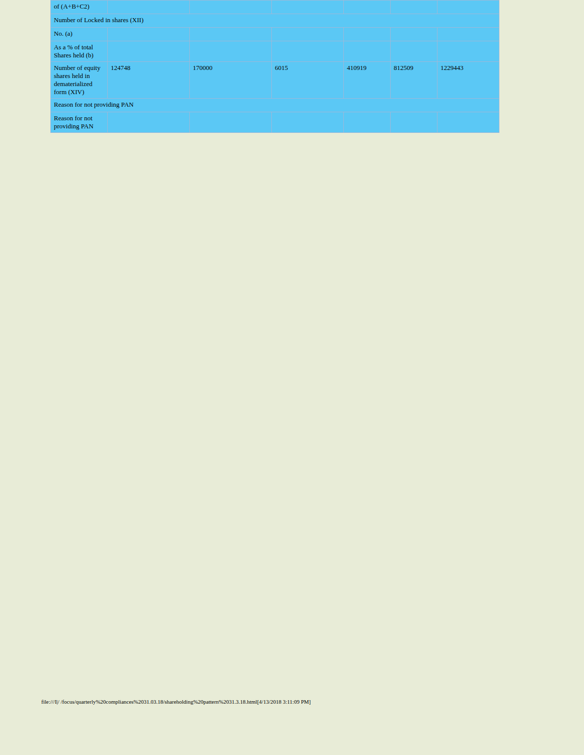| of (A+B+C2) | | | | | | |
| Number of Locked in shares (XII) |
| No. (a) | | | | | | |
| As a % of total Shares held (b) | | | | | | |
| Number of equity shares held in dematerialized form (XIV) | 124748 | 170000 | 6015 | 410919 | 812509 | 1229443 |
| Reason for not providing PAN |
| Reason for not providing PAN | | | | | | |
file:///I|/ /focus/quarterly%20compliances%2031.03.18/shareholding%20pattern%2031.3.18.html[4/13/2018 3:11:09 PM]